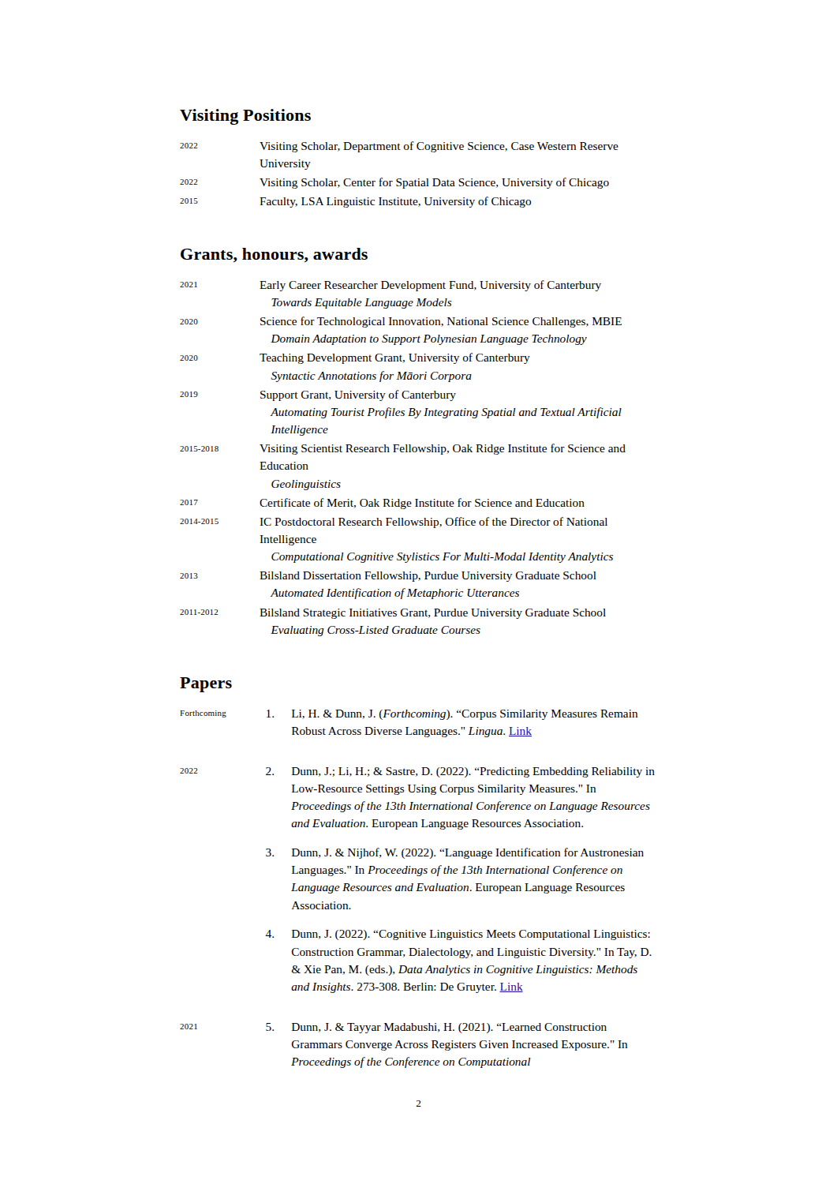Visiting Positions
2022
Visiting Scholar, Department of Cognitive Science, Case Western Reserve University
2022
Visiting Scholar, Center for Spatial Data Science, University of Chicago
2015
Faculty, LSA Linguistic Institute, University of Chicago
Grants, honours, awards
2021
Early Career Researcher Development Fund, University of Canterbury
Towards Equitable Language Models
2020
Science for Technological Innovation, National Science Challenges, MBIE
Domain Adaptation to Support Polynesian Language Technology
2020
Teaching Development Grant, University of Canterbury
Syntactic Annotations for Māori Corpora
2019
Support Grant, University of Canterbury
Automating Tourist Profiles By Integrating Spatial and Textual Artificial Intelligence
2015-2018
Visiting Scientist Research Fellowship, Oak Ridge Institute for Science and Education
Geolinguistics
2017
Certificate of Merit, Oak Ridge Institute for Science and Education
2014-2015
IC Postdoctoral Research Fellowship, Office of the Director of National Intelligence
Computational Cognitive Stylistics For Multi-Modal Identity Analytics
2013
Bilsland Dissertation Fellowship, Purdue University Graduate School
Automated Identification of Metaphoric Utterances
2011-2012
Bilsland Strategic Initiatives Grant, Purdue University Graduate School
Evaluating Cross-Listed Graduate Courses
Papers
Forthcoming
1. Li, H. & Dunn, J. (Forthcoming). “Corpus Similarity Measures Remain Robust Across Diverse Languages." Lingua. Link
2022
2. Dunn, J.; Li, H.; & Sastre, D. (2022). “Predicting Embedding Reliability in Low-Resource Settings Using Corpus Similarity Measures." In Proceedings of the 13th International Conference on Language Resources and Evaluation. European Language Resources Association.
3. Dunn, J. & Nijhof, W. (2022). “Language Identification for Austronesian Languages." In Proceedings of the 13th International Conference on Language Resources and Evaluation. European Language Resources Association.
4. Dunn, J. (2022). “Cognitive Linguistics Meets Computational Linguistics: Construction Grammar, Dialectology, and Linguistic Diversity." In Tay, D. & Xie Pan, M. (eds.), Data Analytics in Cognitive Linguistics: Methods and Insights. 273-308. Berlin: De Gruyter. Link
2021
5. Dunn, J. & Tayyar Madabushi, H. (2021). “Learned Construction Grammars Converge Across Registers Given Increased Exposure." In Proceedings of the Conference on Computational
2